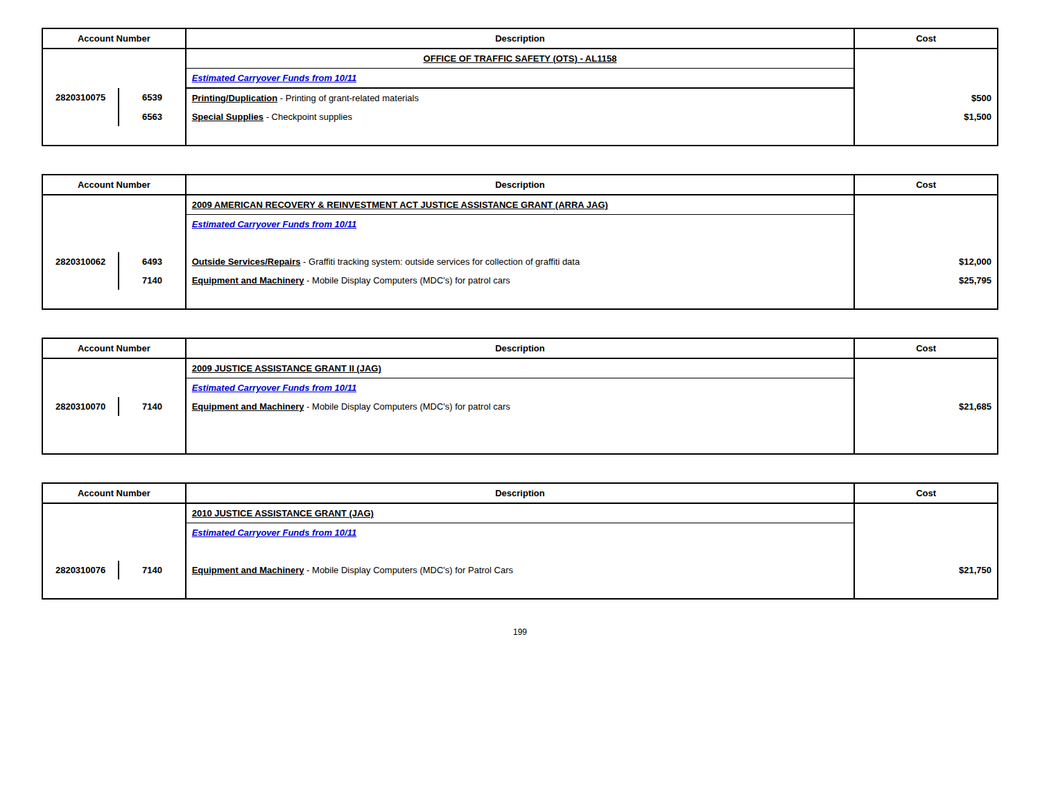| Account Number | Description | Cost |
| --- | --- | --- |
| | | OFFICE OF TRAFFIC SAFETY (OTS) - AL1158 | |
| | | Estimated Carryover Funds from 10/11 | |
| 2820310075 | 6539 | Printing/Duplication - Printing of grant-related materials | $500 |
| | 6563 | Special Supplies - Checkpoint supplies | $1,500 |
| Account Number | Description | Cost |
| --- | --- | --- |
| | | 2009 AMERICAN RECOVERY & REINVESTMENT ACT JUSTICE ASSISTANCE GRANT (ARRA JAG) | |
| | | Estimated Carryover Funds from 10/11 | |
| 2820310062 | 6493 | Outside Services/Repairs - Graffiti tracking system: outside services for collection of graffiti data | $12,000 |
| | 7140 | Equipment and Machinery - Mobile Display Computers (MDC's) for patrol cars | $25,795 |
| Account Number | Description | Cost |
| --- | --- | --- |
| | | 2009 JUSTICE ASSISTANCE GRANT II (JAG) | |
| | | Estimated Carryover Funds from 10/11 | |
| 2820310070 | 7140 | Equipment and Machinery - Mobile Display Computers (MDC's) for patrol cars | $21,685 |
| Account Number | Description | Cost |
| --- | --- | --- |
| | | 2010 JUSTICE ASSISTANCE GRANT (JAG) | |
| | | Estimated Carryover Funds from 10/11 | |
| 2820310076 | 7140 | Equipment and Machinery - Mobile Display Computers (MDC's) for Patrol Cars | $21,750 |
199